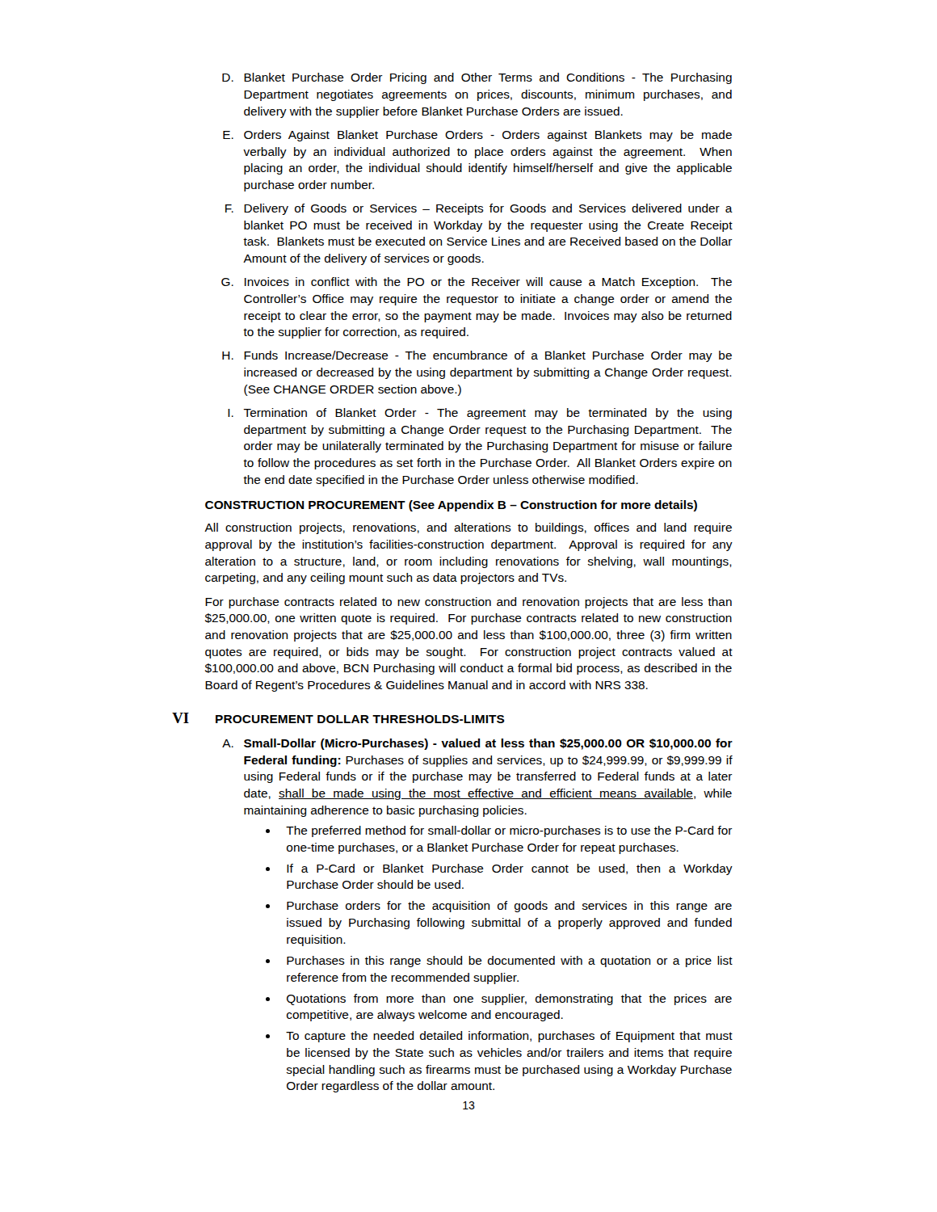Blanket Purchase Order Pricing and Other Terms and Conditions - The Purchasing Department negotiates agreements on prices, discounts, minimum purchases, and delivery with the supplier before Blanket Purchase Orders are issued.
Orders Against Blanket Purchase Orders - Orders against Blankets may be made verbally by an individual authorized to place orders against the agreement. When placing an order, the individual should identify himself/herself and give the applicable purchase order number.
Delivery of Goods or Services – Receipts for Goods and Services delivered under a blanket PO must be received in Workday by the requester using the Create Receipt task. Blankets must be executed on Service Lines and are Received based on the Dollar Amount of the delivery of services or goods.
Invoices in conflict with the PO or the Receiver will cause a Match Exception. The Controller’s Office may require the requestor to initiate a change order or amend the receipt to clear the error, so the payment may be made. Invoices may also be returned to the supplier for correction, as required.
Funds Increase/Decrease - The encumbrance of a Blanket Purchase Order may be increased or decreased by the using department by submitting a Change Order request. (See CHANGE ORDER section above.)
Termination of Blanket Order - The agreement may be terminated by the using department by submitting a Change Order request to the Purchasing Department. The order may be unilaterally terminated by the Purchasing Department for misuse or failure to follow the procedures as set forth in the Purchase Order. All Blanket Orders expire on the end date specified in the Purchase Order unless otherwise modified.
CONSTRUCTION PROCUREMENT (See Appendix B – Construction for more details)
All construction projects, renovations, and alterations to buildings, offices and land require approval by the institution’s facilities-construction department. Approval is required for any alteration to a structure, land, or room including renovations for shelving, wall mountings, carpeting, and any ceiling mount such as data projectors and TVs.
For purchase contracts related to new construction and renovation projects that are less than $25,000.00, one written quote is required. For purchase contracts related to new construction and renovation projects that are $25,000.00 and less than $100,000.00, three (3) firm written quotes are required, or bids may be sought. For construction project contracts valued at $100,000.00 and above, BCN Purchasing will conduct a formal bid process, as described in the Board of Regent’s Procedures & Guidelines Manual and in accord with NRS 338.
VI PROCUREMENT DOLLAR THRESHOLDS-LIMITS
Small-Dollar (Micro-Purchases) - valued at less than $25,000.00 OR $10,000.00 for Federal funding: Purchases of supplies and services, up to $24,999.99, or $9,999.99 if using Federal funds or if the purchase may be transferred to Federal funds at a later date, shall be made using the most effective and efficient means available, while maintaining adherence to basic purchasing policies.
The preferred method for small-dollar or micro-purchases is to use the P-Card for one-time purchases, or a Blanket Purchase Order for repeat purchases.
If a P-Card or Blanket Purchase Order cannot be used, then a Workday Purchase Order should be used.
Purchase orders for the acquisition of goods and services in this range are issued by Purchasing following submittal of a properly approved and funded requisition.
Purchases in this range should be documented with a quotation or a price list reference from the recommended supplier.
Quotations from more than one supplier, demonstrating that the prices are competitive, are always welcome and encouraged.
To capture the needed detailed information, purchases of Equipment that must be licensed by the State such as vehicles and/or trailers and items that require special handling such as firearms must be purchased using a Workday Purchase Order regardless of the dollar amount.
13